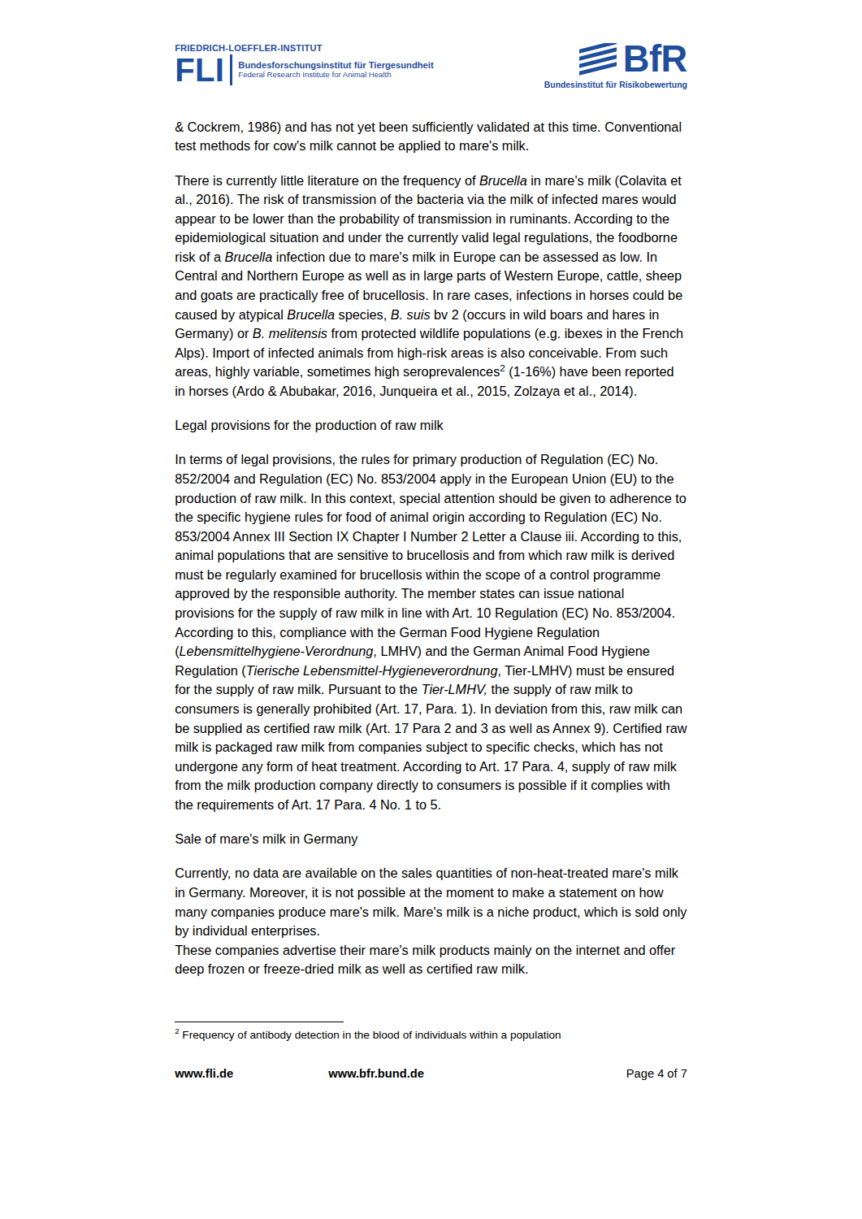FRIEDRICH-LOEFFLER-INSTITUT
FLI
Bundesforschungsinstitut für Tiergesundheit Federal Research Institute for Animal Health
BfR
Bundesinstitut für Risikobewertung
& Cockrem, 1986) and has not yet been sufficiently validated at this time. Conventional test methods for cow's milk cannot be applied to mare's milk.
There is currently little literature on the frequency of Brucella in mare's milk (Colavita et al., 2016). The risk of transmission of the bacteria via the milk of infected mares would appear to be lower than the probability of transmission in ruminants. According to the epidemiological situation and under the currently valid legal regulations, the foodborne risk of a Brucella infection due to mare's milk in Europe can be assessed as low. In Central and Northern Europe as well as in large parts of Western Europe, cattle, sheep and goats are practically free of brucellosis. In rare cases, infections in horses could be caused by atypical Brucella species, B. suis bv 2 (occurs in wild boars and hares in Germany) or B. melitensis from protected wildlife populations (e.g. ibexes in the French Alps). Import of infected animals from high-risk areas is also conceivable. From such areas, highly variable, sometimes high seroprevalences2 (1-16%) have been reported in horses (Ardo & Abubakar, 2016, Junqueira et al., 2015, Zolzaya et al., 2014).
Legal provisions for the production of raw milk
In terms of legal provisions, the rules for primary production of Regulation (EC) No. 852/2004 and Regulation (EC) No. 853/2004 apply in the European Union (EU) to the production of raw milk. In this context, special attention should be given to adherence to the specific hygiene rules for food of animal origin according to Regulation (EC) No. 853/2004 Annex III Section IX Chapter I Number 2 Letter a Clause iii. According to this, animal populations that are sensitive to brucellosis and from which raw milk is derived must be regularly examined for brucellosis within the scope of a control programme approved by the responsible authority. The member states can issue national provisions for the supply of raw milk in line with Art. 10 Regulation (EC) No. 853/2004. According to this, compliance with the German Food Hygiene Regulation (Lebensmittelhygiene-Verordnung, LMHV) and the German Animal Food Hygiene Regulation (Tierische Lebensmittel-Hygieneverordnung, Tier-LMHV) must be ensured for the supply of raw milk. Pursuant to the Tier-LMHV, the supply of raw milk to consumers is generally prohibited (Art. 17, Para. 1). In deviation from this, raw milk can be supplied as certified raw milk (Art. 17 Para 2 and 3 as well as Annex 9). Certified raw milk is packaged raw milk from companies subject to specific checks, which has not undergone any form of heat treatment. According to Art. 17 Para. 4, supply of raw milk from the milk production company directly to consumers is possible if it complies with the requirements of Art. 17 Para. 4 No. 1 to 5.
Sale of mare's milk in Germany
Currently, no data are available on the sales quantities of non-heat-treated mare's milk in Germany. Moreover, it is not possible at the moment to make a statement on how many companies produce mare's milk. Mare's milk is a niche product, which is sold only by individual enterprises.
These companies advertise their mare's milk products mainly on the internet and offer deep frozen or freeze-dried milk as well as certified raw milk.
2 Frequency of antibody detection in the blood of individuals within a population
www.fli.de
www.bfr.bund.de
Page 4 of 7